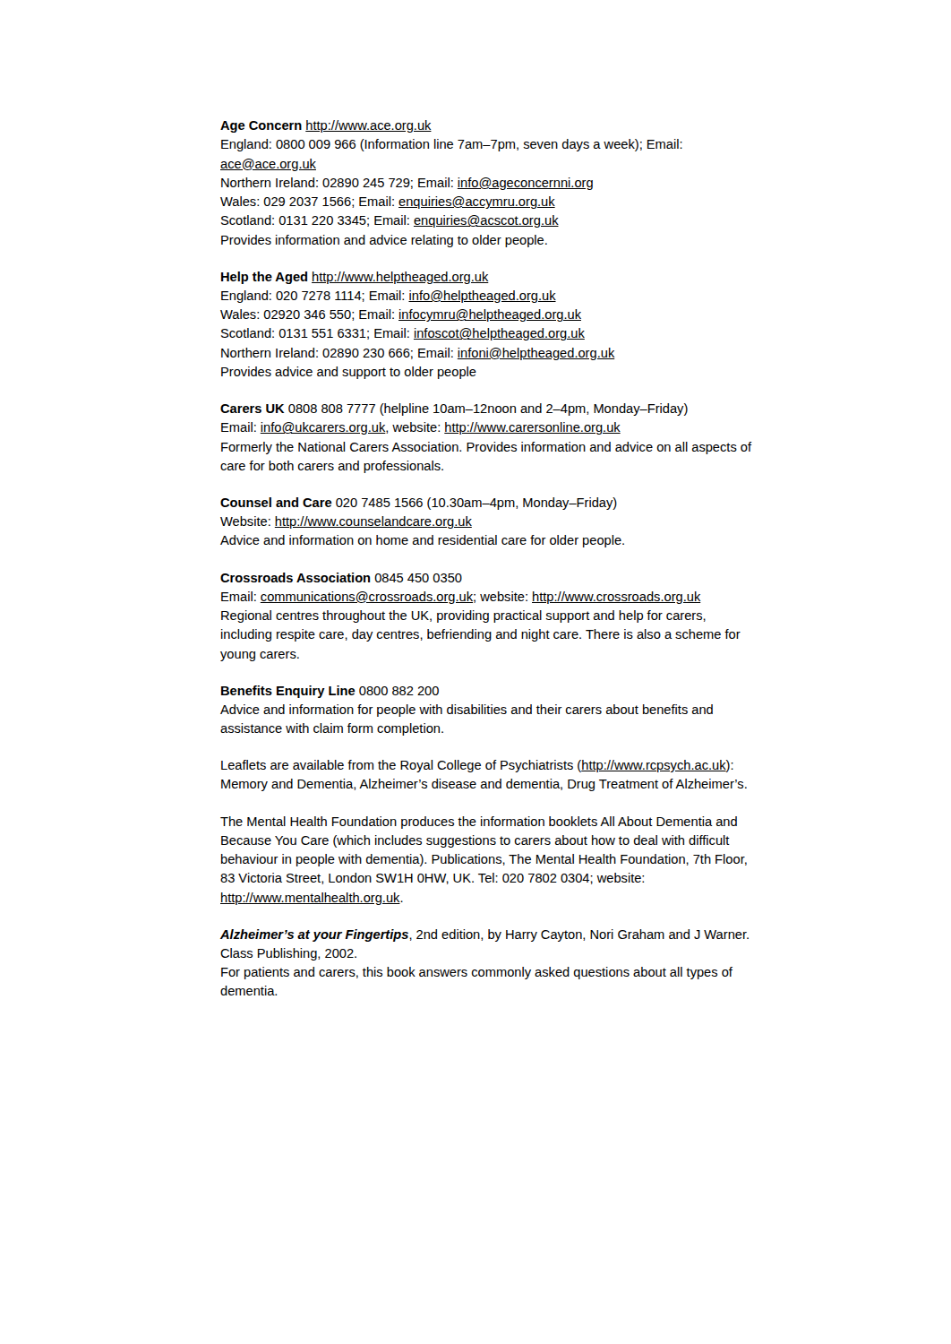Age Concern http://www.ace.org.uk
England: 0800 009 966 (Information line 7am–7pm, seven days a week); Email: ace@ace.org.uk
Northern Ireland: 02890 245 729; Email: info@ageconcernni.org
Wales: 029 2037 1566; Email: enquiries@accymru.org.uk
Scotland: 0131 220 3345; Email: enquiries@acscot.org.uk
Provides information and advice relating to older people.
Help the Aged http://www.helptheaged.org.uk
England: 020 7278 1114; Email: info@helptheaged.org.uk
Wales: 02920 346 550; Email: infocymru@helptheaged.org.uk
Scotland: 0131 551 6331; Email: infoscot@helptheaged.org.uk
Northern Ireland: 02890 230 666; Email: infoni@helptheaged.org.uk
Provides advice and support to older people
Carers UK 0808 808 7777 (helpline 10am–12noon and 2–4pm, Monday–Friday)
Email: info@ukcarers.org.uk, website: http://www.carersonline.org.uk
Formerly the National Carers Association. Provides information and advice on all aspects of care for both carers and professionals.
Counsel and Care 020 7485 1566 (10.30am–4pm, Monday–Friday)
Website: http://www.counselandcare.org.uk
Advice and information on home and residential care for older people.
Crossroads Association 0845 450 0350
Email: communications@crossroads.org.uk; website: http://www.crossroads.org.uk
Regional centres throughout the UK, providing practical support and help for carers, including respite care, day centres, befriending and night care. There is also a scheme for young carers.
Benefits Enquiry Line 0800 882 200
Advice and information for people with disabilities and their carers about benefits and assistance with claim form completion.
Leaflets are available from the Royal College of Psychiatrists (http://www.rcpsych.ac.uk): Memory and Dementia, Alzheimer’s disease and dementia, Drug Treatment of Alzheimer’s.
The Mental Health Foundation produces the information booklets All About Dementia and Because You Care (which includes suggestions to carers about how to deal with difficult behaviour in people with dementia). Publications, The Mental Health Foundation, 7th Floor, 83 Victoria Street, London SW1H 0HW, UK. Tel: 020 7802 0304; website: http://www.mentalhealth.org.uk.
Alzheimer’s at your Fingertips, 2nd edition, by Harry Cayton, Nori Graham and J Warner. Class Publishing, 2002.
For patients and carers, this book answers commonly asked questions about all types of dementia.